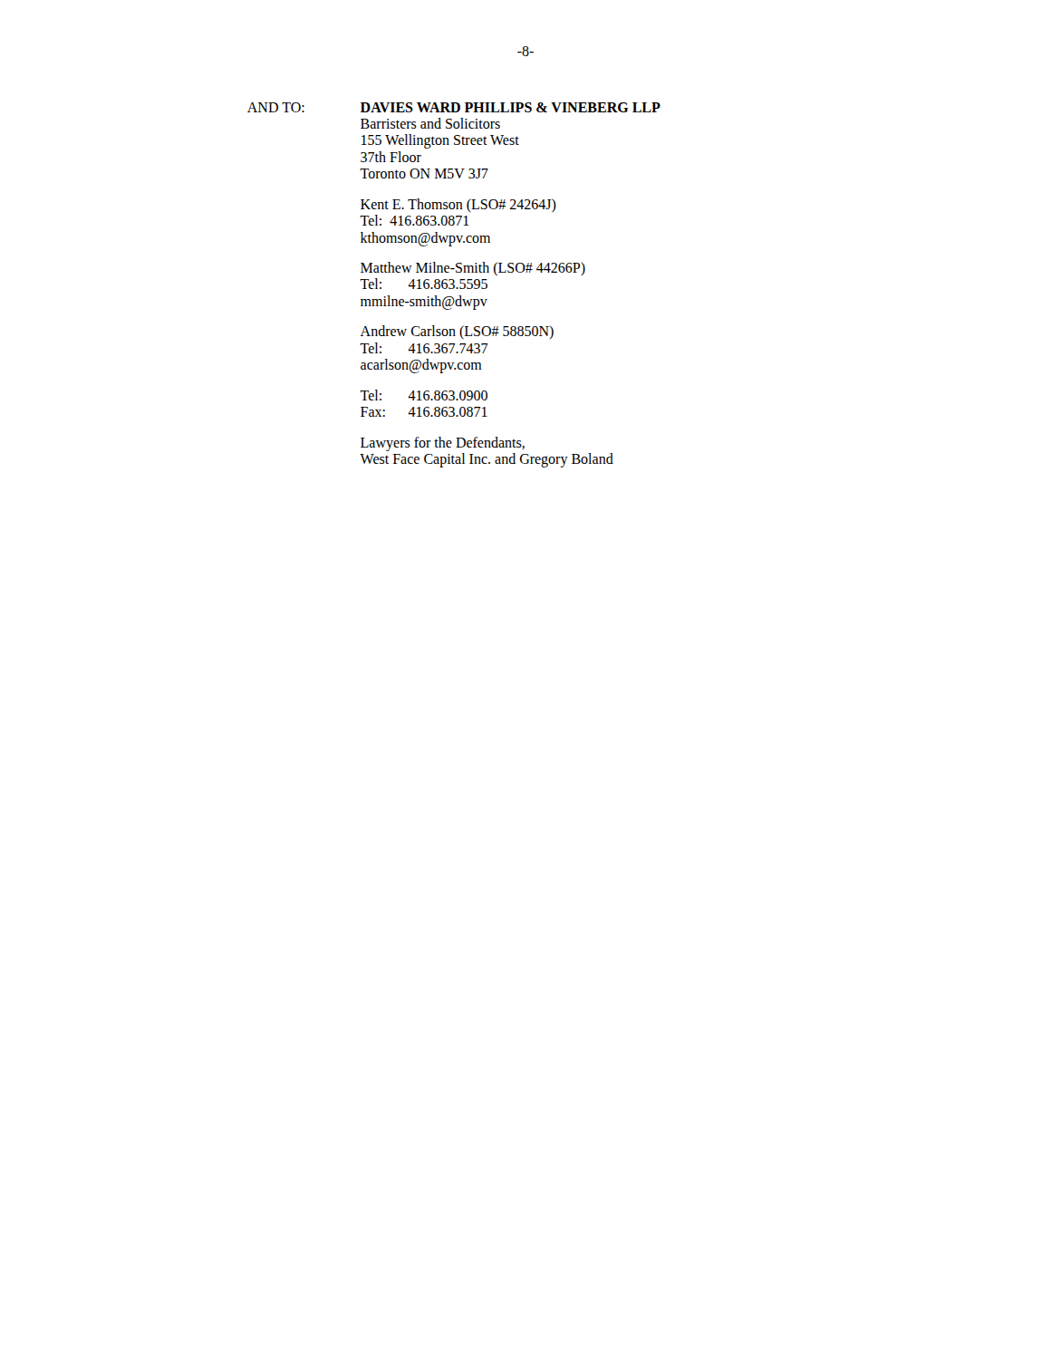-8-
AND TO:
Davies Ward Phillips & Vineberg LLP
Barristers and Solicitors
155 Wellington Street West
37th Floor
Toronto ON M5V 3J7
Kent E. Thomson (LSO# 24264J)
Tel: 416.863.0871
kthomson@dwpv.com
Matthew Milne-Smith (LSO# 44266P)
Tel: 416.863.5595
mmilne-smith@dwpv
Andrew Carlson (LSO# 58850N)
Tel: 416.367.7437
acarlson@dwpv.com
Tel: 416.863.0900
Fax: 416.863.0871
Lawyers for the Defendants,
West Face Capital Inc. and Gregory Boland